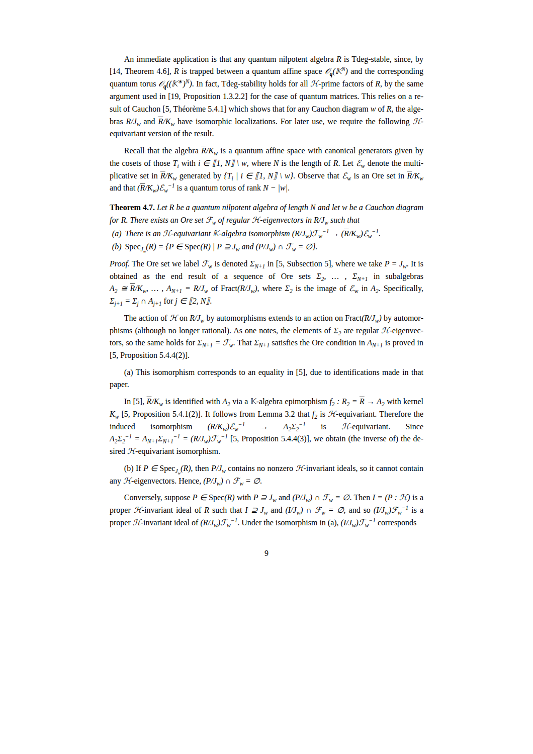An immediate application is that any quantum nilpotent algebra R is Tdeg-stable, since, by [14, Theorem 4.6], R is trapped between a quantum affine space 𝒪q(𝕂N) and the corresponding quantum torus 𝒪q((𝕂∗)N). In fact, Tdeg-stability holds for all ℋ-prime factors of R, by the same argument used in [19, Proposition 1.3.2.2] for the case of quantum matrices. This relies on a result of Cauchon [5, Théorème 5.4.1] which shows that for any Cauchon diagram w of R, the algebras R/Jw and R/Kw have isomorphic localizations. For later use, we require the following ℋ-equivariant version of the result.
Recall that the algebra R/Kw is a quantum affine space with canonical generators given by the cosets of those Ti with i ∈ ⟦1, N⟧ \ w, where N is the length of R. Let ℰw denote the multiplicative set in R/Kw generated by {Ti | i ∈ ⟦1, N⟧ \ w}. Observe that ℰw is an Ore set in R/Kw and that (R/Kw)ℰw−1 is a quantum torus of rank N − |w|.
Theorem 4.7. Let R be a quantum nilpotent algebra of length N and let w be a Cauchon diagram for R. There exists an Ore set ℱw of regular ℋ-eigenvectors in R/Jw such that
(a) There is an ℋ-equivariant 𝕂-algebra isomorphism (R/Jw)ℱw−1 → (R/Kw)ℰw−1.
(b) SpecJw(R) = {P ∈ Spec(R) | P ⊇ Jw and (P/Jw) ∩ ℱw = ∅}.
Proof. The Ore set we label ℱw is denoted ΣN+1 in [5, Subsection 5], where we take P = Jw. It is obtained as the end result of a sequence of Ore sets Σ2, … , ΣN+1 in subalgebras A2 ≅ R/Kw, … , AN+1 = R/Jw of Fract(R/Jw), where Σ2 is the image of ℰw in A2. Specifically, Σj+1 = Σj ∩ Aj+1 for j ∈ ⟦2, N⟧.
The action of ℋ on R/Jw by automorphisms extends to an action on Fract(R/Jw) by automorphisms (although no longer rational). As one notes, the elements of Σ2 are regular ℋ-eigenvectors, so the same holds for ΣN+1 = ℱw. That ΣN+1 satisfies the Ore condition in AN+1 is proved in [5, Proposition 5.4.4(2)].
(a) This isomorphism corresponds to an equality in [5], due to identifications made in that paper.
In [5], R/Kw is identified with A2 via a 𝕂-algebra epimorphism f2 : R2 = R → A2 with kernel Kw [5, Proposition 5.4.1(2)]. It follows from Lemma 3.2 that f2 is ℋ-equivariant. Therefore the induced isomorphism (R/Kw)ℰw−1 → A2Σ2−1 is ℋ-equivariant. Since A2Σ2−1 = AN+1ΣN+1−1 = (R/Jw)ℱw−1 [5, Proposition 5.4.4(3)], we obtain (the inverse of) the desired ℋ-equivariant isomorphism.
(b) If P ∈ SpecJw(R), then P/Jw contains no nonzero ℋ-invariant ideals, so it cannot contain any ℋ-eigenvectors. Hence, (P/Jw) ∩ ℱw = ∅.
Conversely, suppose P ∈ Spec(R) with P ⊇ Jw and (P/Jw) ∩ ℱw = ∅. Then I = (P : ℋ) is a proper ℋ-invariant ideal of R such that I ⊇ Jw and (I/Jw) ∩ ℱw = ∅, and so (I/Jw)ℱw−1 is a proper ℋ-invariant ideal of (R/Jw)ℱw−1. Under the isomorphism in (a), (I/Jw)ℱw−1 corresponds
9